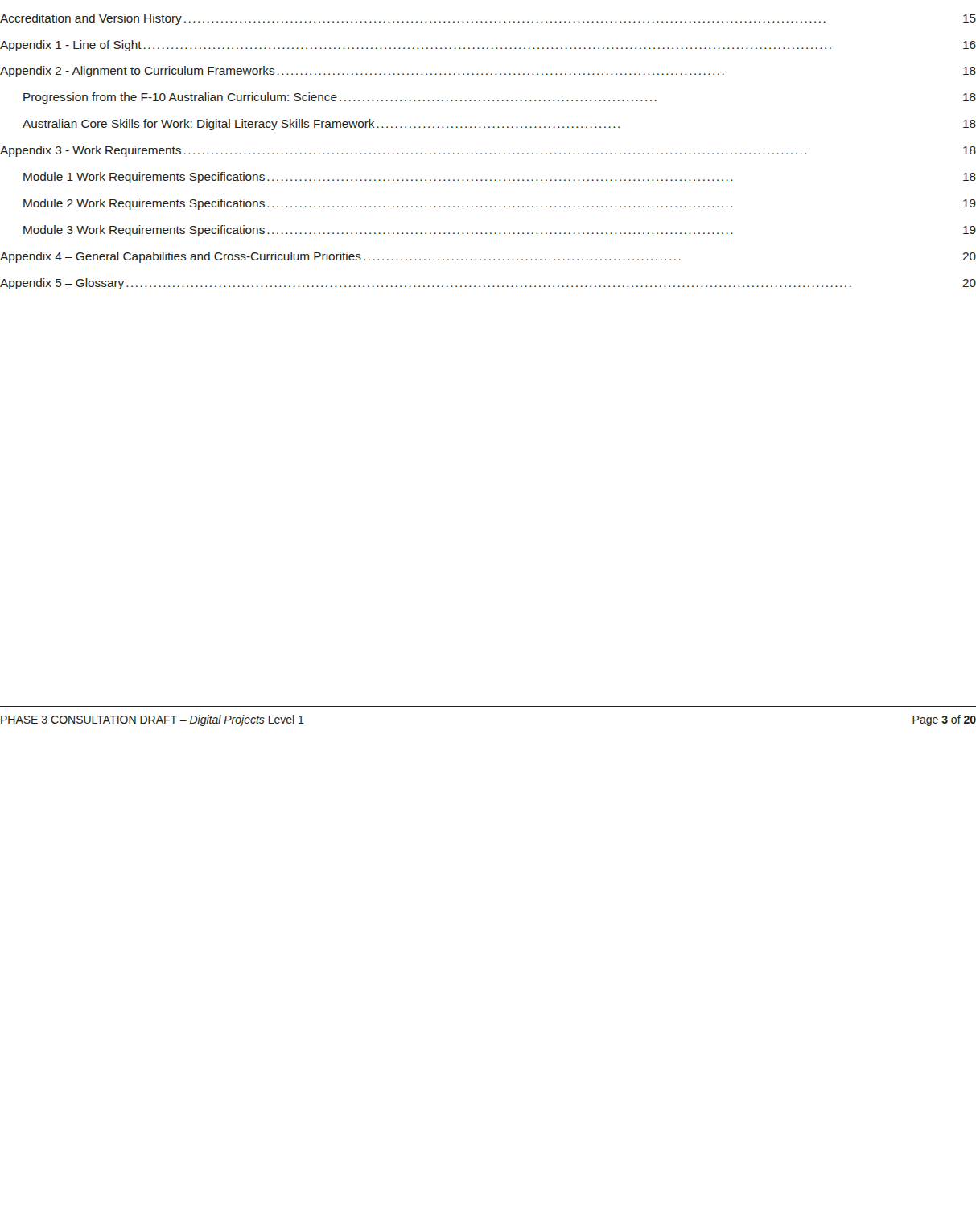Accreditation and Version History ........................................................................................................................................... 15
Appendix 1 - Line of Sight ..................................................................................................................................................... 16
Appendix 2 - Alignment to Curriculum Frameworks ................................................................................................. 18
Progression from the F-10 Australian Curriculum: Science ..................................................................... 18
Australian Core Skills for Work: Digital Literacy Skills Framework ..................................................... 18
Appendix 3 - Work Requirements ....................................................................................................................................... 18
Module 1 Work Requirements Specifications ..................................................................................................... 18
Module 2 Work Requirements Specifications ..................................................................................................... 19
Module 3 Work Requirements Specifications ..................................................................................................... 19
Appendix 4 – General Capabilities and Cross-Curriculum Priorities ..................................................................... 20
Appendix 5 – Glossary ............................................................................................................................................................. 20
PHASE 3 CONSULTATION DRAFT – Digital Projects Level 1
Page 3 of 20